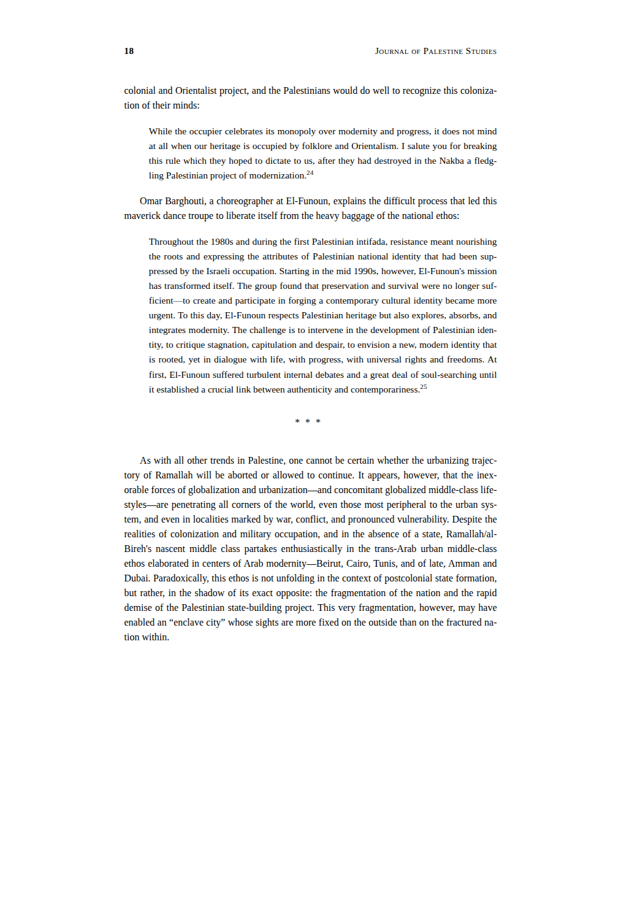18 Journal of Palestine Studies
colonial and Orientalist project, and the Palestinians would do well to recognize this colonization of their minds:
While the occupier celebrates its monopoly over modernity and progress, it does not mind at all when our heritage is occupied by folklore and Orientalism. I salute you for breaking this rule which they hoped to dictate to us, after they had destroyed in the Nakba a fledgling Palestinian project of modernization.24
Omar Barghouti, a choreographer at El-Funoun, explains the difficult process that led this maverick dance troupe to liberate itself from the heavy baggage of the national ethos:
Throughout the 1980s and during the first Palestinian intifada, resistance meant nourishing the roots and expressing the attributes of Palestinian national identity that had been suppressed by the Israeli occupation. Starting in the mid 1990s, however, El-Funoun's mission has transformed itself. The group found that preservation and survival were no longer sufficient—to create and participate in forging a contemporary cultural identity became more urgent. To this day, El-Funoun respects Palestinian heritage but also explores, absorbs, and integrates modernity. The challenge is to intervene in the development of Palestinian identity, to critique stagnation, capitulation and despair, to envision a new, modern identity that is rooted, yet in dialogue with life, with progress, with universal rights and freedoms. At first, El-Funoun suffered turbulent internal debates and a great deal of soul-searching until it established a crucial link between authenticity and contemporariness.25
***
As with all other trends in Palestine, one cannot be certain whether the urbanizing trajectory of Ramallah will be aborted or allowed to continue. It appears, however, that the inexorable forces of globalization and urbanization—and concomitant globalized middle-class lifestyles—are penetrating all corners of the world, even those most peripheral to the urban system, and even in localities marked by war, conflict, and pronounced vulnerability. Despite the realities of colonization and military occupation, and in the absence of a state, Ramallah/al-Bireh's nascent middle class partakes enthusiastically in the trans-Arab urban middle-class ethos elaborated in centers of Arab modernity—Beirut, Cairo, Tunis, and of late, Amman and Dubai. Paradoxically, this ethos is not unfolding in the context of postcolonial state formation, but rather, in the shadow of its exact opposite: the fragmentation of the nation and the rapid demise of the Palestinian state-building project. This very fragmentation, however, may have enabled an “enclave city” whose sights are more fixed on the outside than on the fractured nation within.